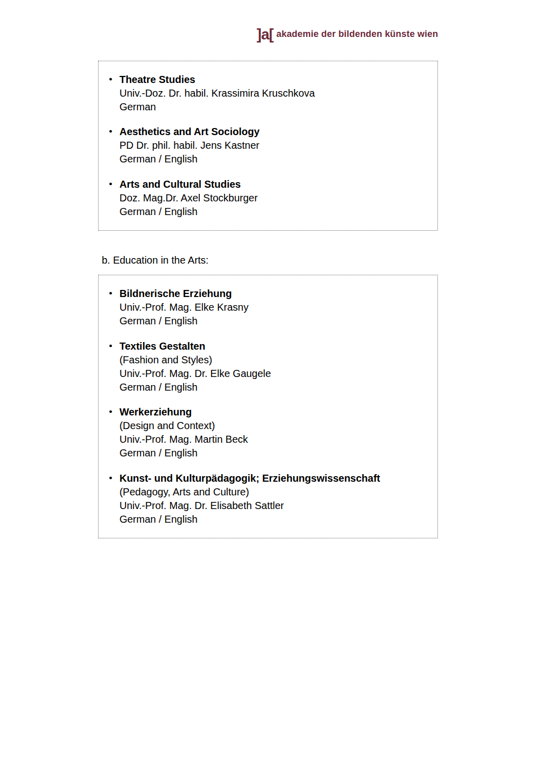]a[ akademie der bildenden künste wien
Theatre Studies Univ.-Doz. Dr. habil. Krassimira Kruschkova German
Aesthetics and Art Sociology PD Dr. phil. habil. Jens Kastner German / English
Arts and Cultural Studies Doz. Mag.Dr. Axel Stockburger German / English
b. Education in the Arts:
Bildnerische Erziehung Univ.-Prof. Mag. Elke Krasny German / English
Textiles Gestalten (Fashion and Styles) Univ.-Prof. Mag. Dr. Elke Gaugele German / English
Werkerziehung (Design and Context) Univ.-Prof. Mag. Martin Beck German / English
Kunst- und Kulturpädagogik; Erziehungswissenschaft (Pedagogy, Arts and Culture) Univ.-Prof. Mag. Dr. Elisabeth Sattler German / English